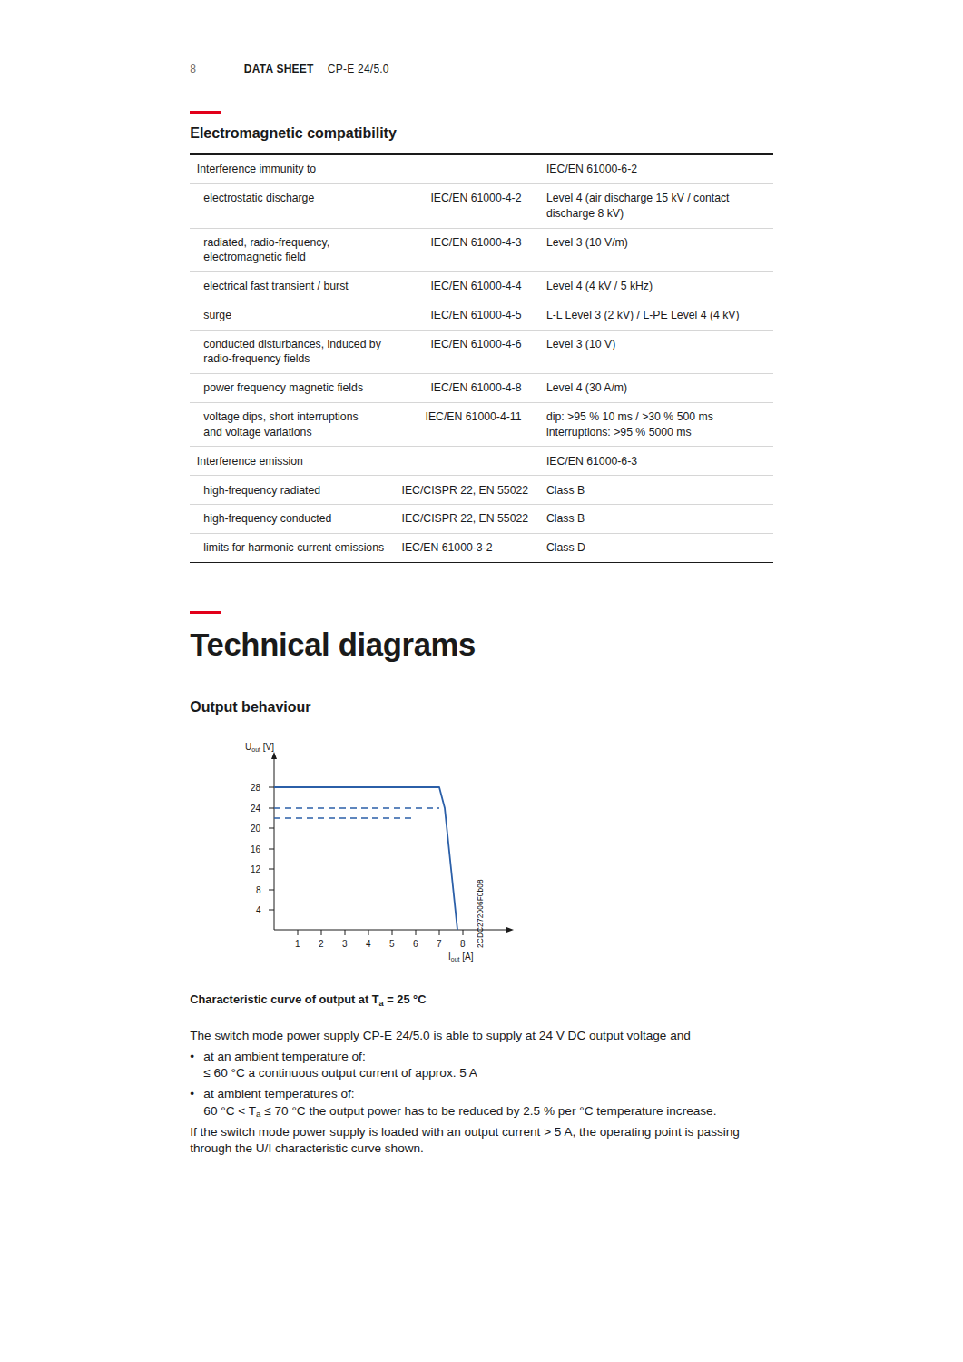8 DATA SHEET CP-E 24/5.0
Electromagnetic compatibility
| Interference immunity to | | IEC/EN 61000-6-2 |
| electrostatic discharge | IEC/EN 61000-4-2 | Level 4 (air discharge 15 kV / contact discharge 8 kV) |
| radiated, radio-frequency, electromagnetic field | IEC/EN 61000-4-3 | Level 3 (10 V/m) |
| electrical fast transient / burst | IEC/EN 61000-4-4 | Level 4 (4 kV / 5 kHz) |
| surge | IEC/EN 61000-4-5 | L-L Level 3 (2 kV) / L-PE Level 4 (4 kV) |
| conducted disturbances, induced by radio-frequency fields | IEC/EN 61000-4-6 | Level 3 (10 V) |
| power frequency magnetic fields | IEC/EN 61000-4-8 | Level 4 (30 A/m) |
| voltage dips, short interruptions and voltage variations | IEC/EN 61000-4-11 | dip: >95 % 10 ms / >30 % 500 ms interruptions: >95 % 5000 ms |
| Interference emission | | IEC/EN 61000-6-3 |
| high-frequency radiated | IEC/CISPR 22, EN 55022 | Class B |
| high-frequency conducted | IEC/CISPR 22, EN 55022 | Class B |
| limits for harmonic current emissions | IEC/EN 61000-3-2 | Class D |
Technical diagrams
Output behaviour
Uout [V] 28 24 20 16 12 8 4 1 2 3 4 5 6 7 8 Iout [A] 2CDC272006F0b08
Characteristic curve of output at Ta = 25 °C
The switch mode power supply CP-E 24/5.0 is able to supply at 24 V DC output voltage and
at an ambient temperature of:
≤ 60 °C a continuous output current of approx. 5 A
at ambient temperatures of:
60 °C < Ta ≤ 70 °C the output power has to be reduced by 2.5 % per °C temperature increase.
If the switch mode power supply is loaded with an output current > 5 A, the operating point is passing through the U/I characteristic curve shown.